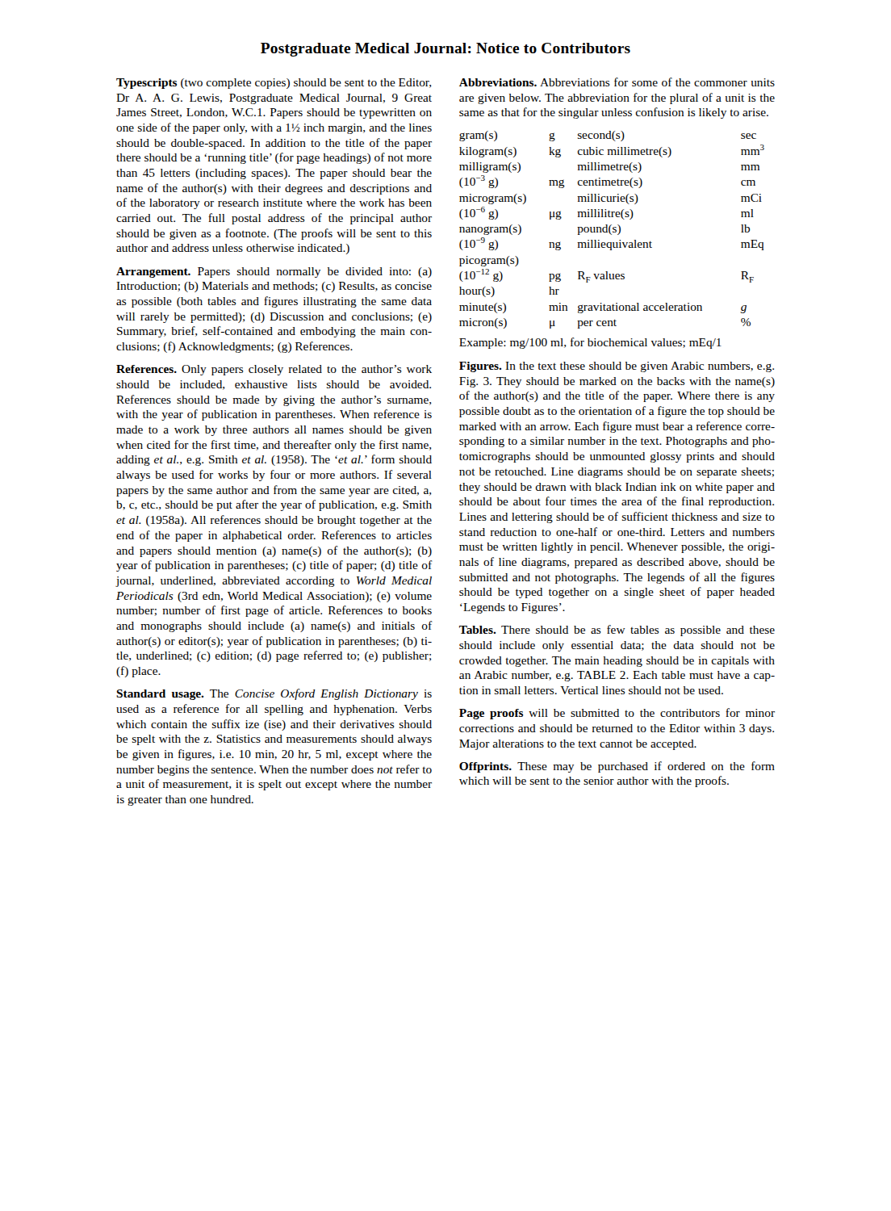Postgraduate Medical Journal: Notice to Contributors
Typescripts (two complete copies) should be sent to the Editor, Dr A. A. G. Lewis, Postgraduate Medical Journal, 9 Great James Street, London, W.C.1. Papers should be typewritten on one side of the paper only, with a 1½ inch margin, and the lines should be double-spaced. In addition to the title of the paper there should be a ‘running title’ (for page headings) of not more than 45 letters (including spaces). The paper should bear the name of the author(s) with their degrees and descriptions and of the laboratory or research institute where the work has been carried out. The full postal address of the principal author should be given as a footnote. (The proofs will be sent to this author and address unless otherwise indicated.)
Arrangement. Papers should normally be divided into: (a) Introduction; (b) Materials and methods; (c) Results, as concise as possible (both tables and figures illustrating the same data will rarely be permitted); (d) Discussion and conclusions; (e) Summary, brief, self-contained and embodying the main conclusions; (f) Acknowledgments; (g) References.
References. Only papers closely related to the author’s work should be included, exhaustive lists should be avoided. References should be made by giving the author’s surname, with the year of publication in parentheses. When reference is made to a work by three authors all names should be given when cited for the first time, and thereafter only the first name, adding et al., e.g. Smith et al. (1958). The ‘et al.’ form should always be used for works by four or more authors. If several papers by the same author and from the same year are cited, a, b, c, etc., should be put after the year of publication, e.g. Smith et al. (1958a). All references should be brought together at the end of the paper in alphabetical order. References to articles and papers should mention (a) name(s) of the author(s); (b) year of publication in parentheses; (c) title of paper; (d) title of journal, underlined, abbreviated according to World Medical Periodicals (3rd edn, World Medical Association); (e) volume number; number of first page of article. References to books and monographs should include (a) name(s) and initials of author(s) or editor(s); year of publication in parentheses; (b) title, underlined; (c) edition; (d) page referred to; (e) publisher; (f) place.
Standard usage. The Concise Oxford English Dictionary is used as a reference for all spelling and hyphenation. Verbs which contain the suffix ize (ise) and their derivatives should be spelt with the z. Statistics and measurements should always be given in figures, i.e. 10 min, 20 hr, 5 ml, except where the number begins the sentence. When the number does not refer to a unit of measurement, it is spelt out except where the number is greater than one hundred.
Abbreviations. Abbreviations for some of the commoner units are given below. The abbreviation for the plural of a unit is the same as that for the singular unless confusion is likely to arise.
| gram(s) | g | second(s) | sec |
| kilogram(s) | kg | cubic millimetre(s) | mm 3 |
| milligram(s) | | millimetre(s) | mm |
| (10 −3 g) | mg | centimetre(s) | cm |
| microgram(s) | | millicurie(s) | mCi |
| (10 −6 g) | μg | millilitre(s) | ml |
| nanogram(s) | | pound(s) | lb |
| (10 −9 g) | ng | milliequivalent | mEq |
| picogram(s) | | | |
| (10 −12 g) | pg | R F values | R F |
| hour(s) | hr | | |
| minute(s) | min | gravitational acceleration | g |
| micron(s) | μ | per cent | % |
Example: mg/100 ml, for biochemical values; mEq/1
Figures. In the text these should be given Arabic numbers, e.g. Fig. 3. They should be marked on the backs with the name(s) of the author(s) and the title of the paper. Where there is any possible doubt as to the orientation of a figure the top should be marked with an arrow. Each figure must bear a reference corresponding to a similar number in the text. Photographs and photomicrographs should be unmounted glossy prints and should not be retouched. Line diagrams should be on separate sheets; they should be drawn with black Indian ink on white paper and should be about four times the area of the final reproduction. Lines and lettering should be of sufficient thickness and size to stand reduction to one-half or one-third. Letters and numbers must be written lightly in pencil. Whenever possible, the originals of line diagrams, prepared as described above, should be submitted and not photographs. The legends of all the figures should be typed together on a single sheet of paper headed ‘Legends to Figures’.
Tables. There should be as few tables as possible and these should include only essential data; the data should not be crowded together. The main heading should be in capitals with an Arabic number, e.g. TABLE 2. Each table must have a caption in small letters. Vertical lines should not be used.
Page proofs will be submitted to the contributors for minor corrections and should be returned to the Editor within 3 days. Major alterations to the text cannot be accepted.
Offprints. These may be purchased if ordered on the form which will be sent to the senior author with the proofs.